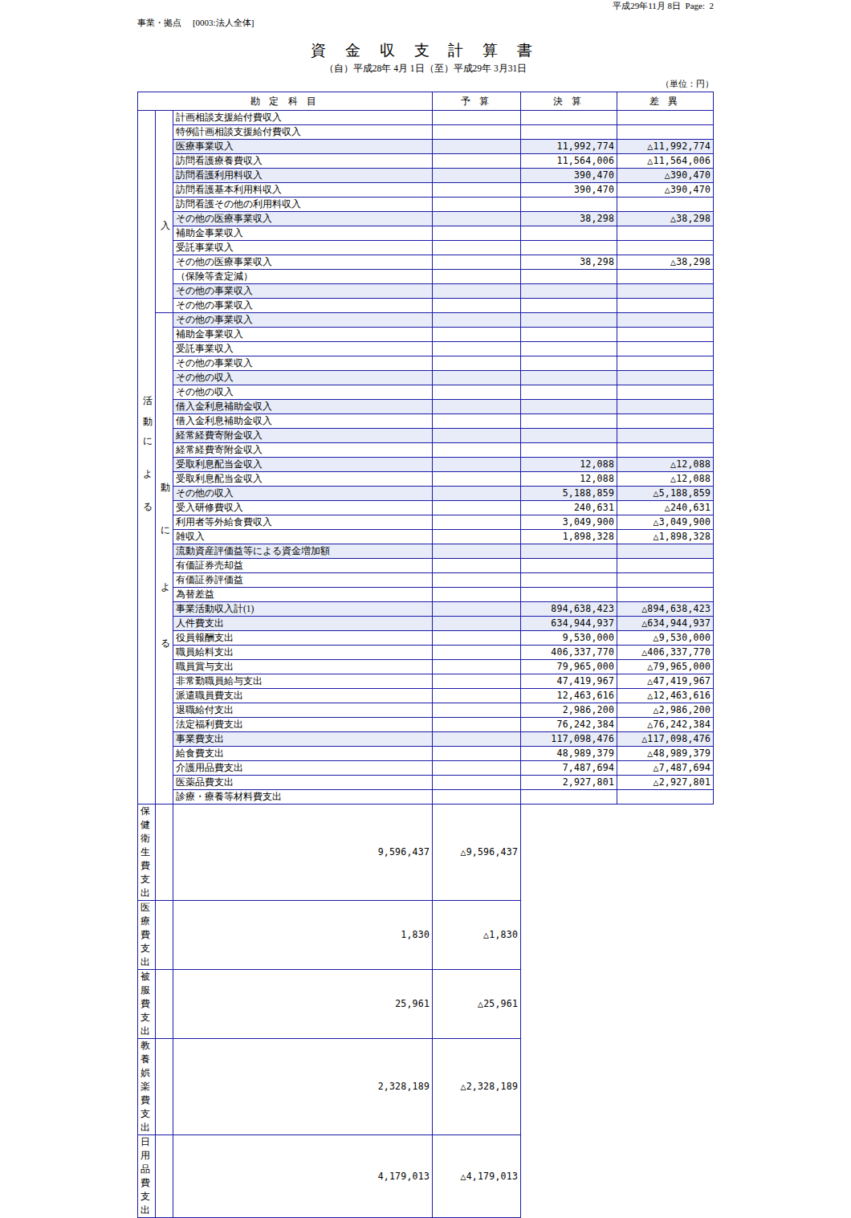平成29年11月 8日 Page: 2
事業・拠点[0003:法人全体]
資 金 収 支 計 算 書
（自）平成28年 4月 1日（至）平成29年 3月31日
（単位：円）
| 勘 定 科 目 | 予 算 | 決 算 | 差 異 |
| --- | --- | --- | --- |
| 活動による | 入 | 計画相談支援給付費収入 | | | |
| 特例計画相談支援給付費収入 | | | |
| 医療事業収入 | | 11,992,774 | △ 11,992,774 |
| 訪問看護療養費収入 | | 11,564,006 | △ 11,564,006 |
| 訪問看護利用料収入 | | 390,470 | △ 390,470 |
| 訪問看護基本利用料収入 | | 390,470 | △ 390,470 |
| 訪問看護その他の利用料収入 | | | |
| その他の医療事業収入 | | 38,298 | △ 38,298 |
| 補助金事業収入 | | | |
| 受託事業収入 | | | |
| その他の医療事業収入 | | 38,298 | △ 38,298 |
| （保険等査定減） | | | |
| その他の事業収入 | | | |
| その他の事業収入 | | | |
| 動 に よ る | その他の事業収入 | | | |
| 補助金事業収入 | | | |
| 受託事業収入 | | | |
| その他の事業収入 | | | |
| その他の収入 | | | |
| その他の収入 | | | |
| 借入金利息補助金収入 | | | |
| 借入金利息補助金収入 | | | |
| 経常経費寄附金収入 | | | |
| 経常経費寄附金収入 | | | |
| 受取利息配当金収入 | | 12,088 | △ 12,088 |
| 受取利息配当金収入 | | 12,088 | △ 12,088 |
| その他の収入 | | 5,188,859 | △ 5,188,859 |
| 受入研修費収入 | | 240,631 | △ 240,631 |
| 利用者等外給食費収入 | | 3,049,900 | △ 3,049,900 |
| 雑収入 | | 1,898,328 | △ 1,898,328 |
| 流動資産評価益等による資金増加額 | | | |
| 有価証券売却益 | | | |
| 有価証券評価益 | | | |
| 為替差益 | | | |
| 事業活動収入計(1) | | 894,638,423 | △ 894,638,423 |
| 人件費支出 | | 634,944,937 | △ 634,944,937 |
| 役員報酬支出 | | 9,530,000 | △ 9,530,000 |
| 職員給料支出 | | 406,337,770 | △ 406,337,770 |
| 職員賞与支出 | | 79,965,000 | △ 79,965,000 |
| 非常勤職員給与支出 | | 47,419,967 | △ 47,419,967 |
| 派遣職員費支出 | | 12,463,616 | △ 12,463,616 |
| 退職給付支出 | | 2,986,200 | △ 2,986,200 |
| 法定福利費支出 | | 76,242,384 | △ 76,242,384 |
| 事業費支出 | | 117,098,476 | △ 117,098,476 |
| 給食費支出 | | 48,989,379 | △ 48,989,379 |
| 介護用品費支出 | | 7,487,694 | △ 7,487,694 |
| 医薬品費支出 | | 2,927,801 | △ 2,927,801 |
| 診療・療養等材料費支出 | | | |
| 保健衛生費支出 | | 9,596,437 | △ 9,596,437 |
| 医療費支出 | | 1,830 | △ 1,830 |
| 被服費支出 | | 25,961 | △ 25,961 |
| 教養娯楽費支出 | | 2,328,189 | △ 2,328,189 |
| 日用品費支出 | | 4,179,013 | △ 4,179,013 |